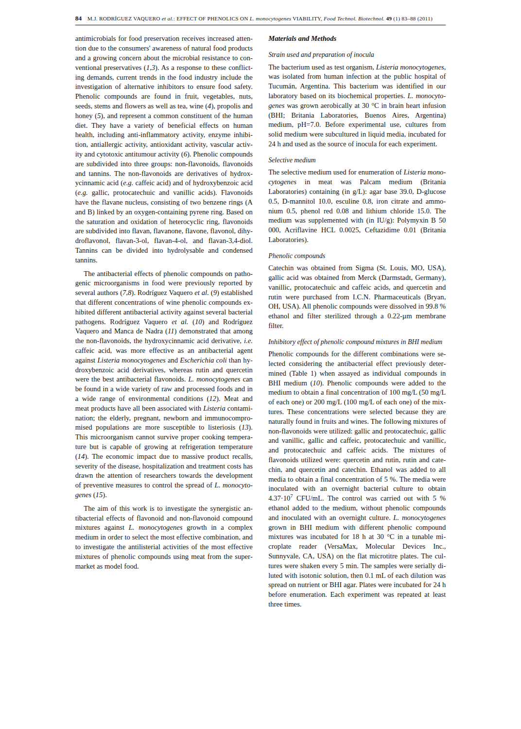84 M.J. RODRÍGUEZ VAQUERO et al.: Effect of Phenolics on L. monocytogenes Viability, Food Technol. Biotechnol. 49 (1) 83–88 (2011)
antimicrobials for food preservation receives increased attention due to the consumers' awareness of natural food products and a growing concern about the microbial resistance to conventional preservatives (1,3). As a response to these conflicting demands, current trends in the food industry include the investigation of alternative inhibitors to ensure food safety. Phenolic compounds are found in fruit, vegetables, nuts, seeds, stems and flowers as well as tea, wine (4), propolis and honey (5), and represent a common constituent of the human diet. They have a variety of beneficial effects on human health, including anti-inflammatory activity, enzyme inhibition, antiallergic activity, antioxidant activity, vascular activity and cytotoxic antitumour activity (6). Phenolic compounds are subdivided into three groups: non-flavonoids, flavonoids and tannins. The non-flavonoids are derivatives of hydroxycinnamic acid (e.g. caffeic acid) and of hydroxybenzoic acid (e.g. gallic, protocatechuic and vanillic acids). Flavonoids have the flavane nucleus, consisting of two benzene rings (A and B) linked by an oxygen-containing pyrene ring. Based on the saturation and oxidation of heterocyclic ring, flavonoids are subdivided into flavan, flavanone, flavone, flavonol, dihydroflavonol, flavan-3-ol, flavan-4-ol, and flavan-3,4-diol. Tannins can be divided into hydrolysable and condensed tannins.
The antibacterial effects of phenolic compounds on pathogenic microorganisms in food were previously reported by several authors (7,8). Rodríguez Vaquero et al. (9) established that different concentrations of wine phenolic compounds exhibited different antibacterial activity against several bacterial pathogens. Rodríguez Vaquero et al. (10) and Rodríguez Vaquero and Manca de Nadra (11) demonstrated that among the non-flavonoids, the hydroxycinnamic acid derivative, i.e. caffeic acid, was more effective as an antibacterial agent against Listeria monocytogenes and Escherichia coli than hydroxybenzoic acid derivatives, whereas rutin and quercetin were the best antibacterial flavonoids. L. monocytogenes can be found in a wide variety of raw and processed foods and in a wide range of environmental conditions (12). Meat and meat products have all been associated with Listeria contamination; the elderly, pregnant, newborn and immunocompromised populations are more susceptible to listeriosis (13). This microorganism cannot survive proper cooking temperature but is capable of growing at refrigeration temperature (14). The economic impact due to massive product recalls, severity of the disease, hospitalization and treatment costs has drawn the attention of researchers towards the development of preventive measures to control the spread of L. monocytogenes (15).
The aim of this work is to investigate the synergistic antibacterial effects of flavonoid and non-flavonoid compound mixtures against L. monocytogenes growth in a complex medium in order to select the most effective combination, and to investigate the antilisterial activities of the most effective mixtures of phenolic compounds using meat from the supermarket as model food.
Materials and Methods
Strain used and preparation of inocula
The bacterium used as test organism, Listeria monocytogenes, was isolated from human infection at the public hospital of Tucumán, Argentina. This bacterium was identified in our laboratory based on its biochemical properties. L. monocytogenes was grown aerobically at 30 °C in brain heart infusion (BHI; Britania Laboratories, Buenos Aires, Argentina) medium, pH=7.0. Before experimental use, cultures from solid medium were subcultured in liquid media, incubated for 24 h and used as the source of inocula for each experiment.
Selective medium
The selective medium used for enumeration of Listeria monocytogenes in meat was Palcam medium (Britania Laboratories) containing (in g/L): agar base 39.0, D-glucose 0.5, D-mannitol 10.0, esculine 0.8, iron citrate and ammonium 0.5, phenol red 0.08 and lithium chloride 15.0. The medium was supplemented with (in IU/g): Polymyxin B 50 000, Acriflavine HCL 0.0025, Ceftazidime 0.01 (Britania Laboratories).
Phenolic compounds
Catechin was obtained from Sigma (St. Louis, MO, USA), gallic acid was obtained from Merck (Darmstadt, Germany), vanillic, protocatechuic and caffeic acids, and quercetin and rutin were purchased from I.C.N. Pharmaceuticals (Bryan, OH, USA). All phenolic compounds were dissolved in 99.8 % ethanol and filter sterilized through a 0.22-µm membrane filter.
Inhibitory effect of phenolic compound mixtures in BHI medium
Phenolic compounds for the different combinations were selected considering the antibacterial effect previously determined (Table 1) when assayed as individual compounds in BHI medium (10). Phenolic compounds were added to the medium to obtain a final concentration of 100 mg/L (50 mg/L of each one) or 200 mg/L (100 mg/L of each one) of the mixtures. These concentrations were selected because they are naturally found in fruits and wines. The following mixtures of non-flavonoids were utilized: gallic and protocatechuic, gallic and vanillic, gallic and caffeic, protocatechuic and vanillic, and protocatechuic and caffeic acids. The mixtures of flavonoids utilized were: quercetin and rutin, rutin and catechin, and quercetin and catechin. Ethanol was added to all media to obtain a final concentration of 5 %. The media were inoculated with an overnight bacterial culture to obtain 4.37·107 CFU/mL. The control was carried out with 5 % ethanol added to the medium, without phenolic compounds and inoculated with an overnight culture. L. monocytogenes grown in BHI medium with different phenolic compound mixtures was incubated for 18 h at 30 °C in a tunable microplate reader (VersaMax, Molecular Devices Inc., Sunnyvale, CA, USA) on the flat microtitre plates. The cultures were shaken every 5 min. The samples were serially diluted with isotonic solution, then 0.1 mL of each dilution was spread on nutrient or BHI agar. Plates were incubated for 24 h before enumeration. Each experiment was repeated at least three times.